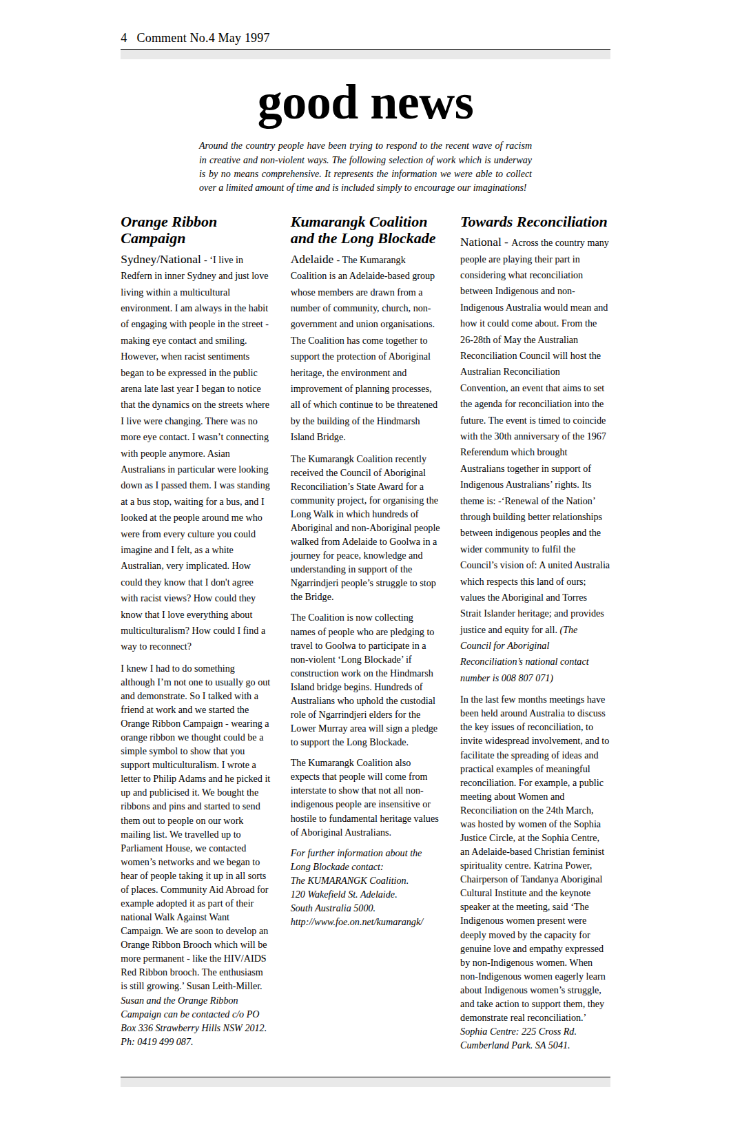4 Comment No.4 May 1997
good news
Around the country people have been trying to respond to the recent wave of racism in creative and non-violent ways. The following selection of work which is underway is by no means comprehensive. It represents the information we were able to collect over a limited amount of time and is included simply to encourage our imaginations!
Orange Ribbon Campaign
Sydney/National - ‘I live in Redfern in inner Sydney and just love living within a multicultural environment. I am always in the habit of engaging with people in the street - making eye contact and smiling. However, when racist sentiments began to be expressed in the public arena late last year I began to notice that the dynamics on the streets where I live were changing. There was no more eye contact. I wasn’t connecting with people anymore. Asian Australians in particular were looking down as I passed them. I was standing at a bus stop, waiting for a bus, and I looked at the people around me who were from every culture you could imagine and I felt, as a white Australian, very implicated. How could they know that I don't agree with racist views? How could they know that I love everything about multiculturalism? How could I find a way to reconnect?
I knew I had to do something although I’m not one to usually go out and demonstrate. So I talked with a friend at work and we started the Orange Ribbon Campaign - wearing a orange ribbon we thought could be a simple symbol to show that you support multiculturalism. I wrote a letter to Philip Adams and he picked it up and publicised it. We bought the ribbons and pins and started to send them out to people on our work mailing list. We travelled up to Parliament House, we contacted women’s networks and we began to hear of people taking it up in all sorts of places. Community Aid Abroad for example adopted it as part of their national Walk Against Want Campaign. We are soon to develop an Orange Ribbon Brooch which will be more permanent - like the HIV/AIDS Red Ribbon brooch. The enthusiasm is still growing.’ Susan Leith-Miller. Susan and the Orange Ribbon Campaign can be contacted c/o PO Box 336 Strawberry Hills NSW 2012. Ph: 0419 499 087.
Kumarangk Coalition and the Long Blockade
Adelaide - The Kumarangk Coalition is an Adelaide-based group whose members are drawn from a number of community, church, non-government and union organisations. The Coalition has come together to support the protection of Aboriginal heritage, the environment and improvement of planning processes, all of which continue to be threatened by the building of the Hindmarsh Island Bridge.
The Kumarangk Coalition recently received the Council of Aboriginal Reconciliation’s State Award for a community project, for organising the Long Walk in which hundreds of Aboriginal and non-Aboriginal people walked from Adelaide to Goolwa in a journey for peace, knowledge and understanding in support of the Ngarrindjeri people’s struggle to stop the Bridge.
The Coalition is now collecting names of people who are pledging to travel to Goolwa to participate in a non-violent ‘Long Blockade’ if construction work on the Hindmarsh Island bridge begins. Hundreds of Australians who uphold the custodial role of Ngarrindjeri elders for the Lower Murray area will sign a pledge to support the Long Blockade.
The Kumarangk Coalition also expects that people will come from interstate to show that not all non-indigenous people are insensitive or hostile to fundamental heritage values of Aboriginal Australians.
For further information about the Long Blockade contact:
The KUMARANGK Coalition.
120 Wakefield St. Adelaide.
South Australia 5000.
http://www.foe.on.net/kumarangk/
Towards Reconciliation
National - Across the country many people are playing their part in considering what reconciliation between Indigenous and non-Indigenous Australia would mean and how it could come about. From the 26-28th of May the Australian Reconciliation Council will host the Australian Reconciliation Convention, an event that aims to set the agenda for reconciliation into the future. The event is timed to coincide with the 30th anniversary of the 1967 Referendum which brought Australians together in support of Indigenous Australians’ rights. Its theme is: -‘Renewal of the Nation’ through building better relationships between indigenous peoples and the wider community to fulfil the Council’s vision of: A united Australia which respects this land of ours; values the Aboriginal and Torres Strait Islander heritage; and provides justice and equity for all. (The Council for Aboriginal Reconciliation’s national contact number is 008 807 071)
In the last few months meetings have been held around Australia to discuss the key issues of reconciliation, to invite widespread involvement, and to facilitate the spreading of ideas and practical examples of meaningful reconciliation. For example, a public meeting about Women and Reconciliation on the 24th March, was hosted by women of the Sophia Justice Circle, at the Sophia Centre, an Adelaide-based Christian feminist spirituality centre. Katrina Power, Chairperson of Tandanya Aboriginal Cultural Institute and the keynote speaker at the meeting, said ‘The Indigenous women present were deeply moved by the capacity for genuine love and empathy expressed by non-Indigenous women. When non-Indigenous women eagerly learn about Indigenous women’s struggle, and take action to support them, they demonstrate real reconciliation.’ Sophia Centre: 225 Cross Rd. Cumberland Park. SA 5041.